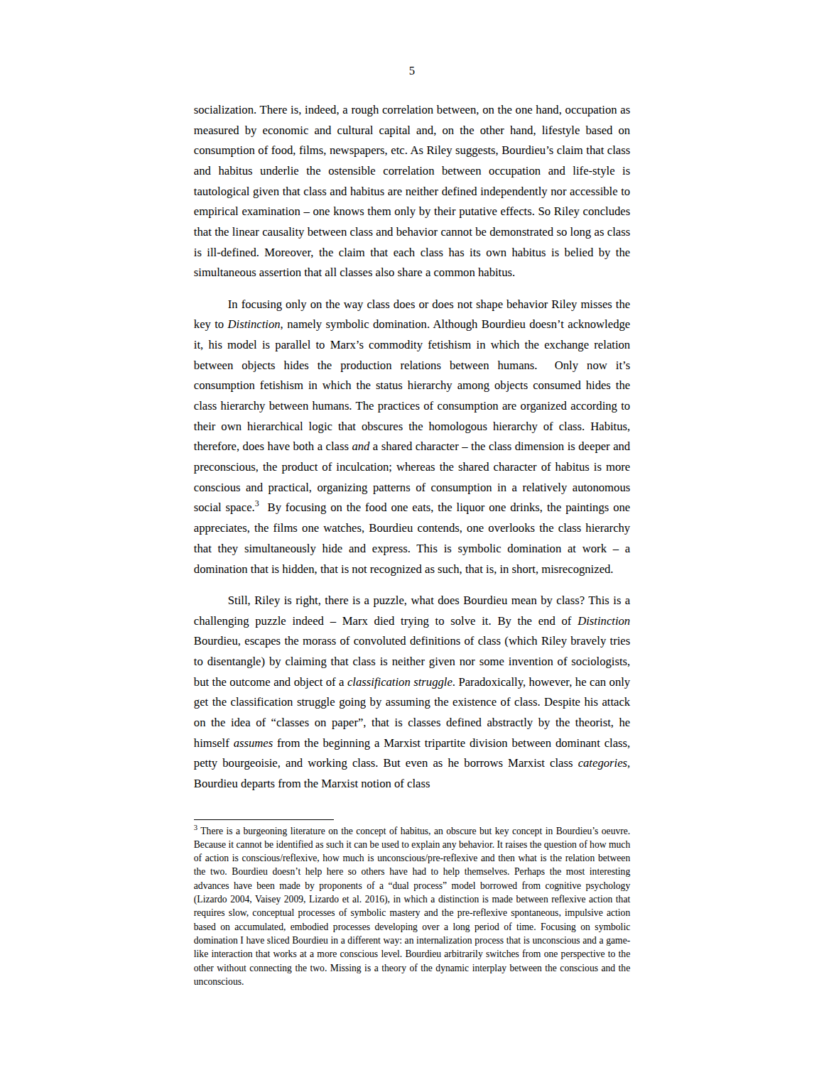5
socialization. There is, indeed, a rough correlation between, on the one hand, occupation as measured by economic and cultural capital and, on the other hand, lifestyle based on consumption of food, films, newspapers, etc. As Riley suggests, Bourdieu’s claim that class and habitus underlie the ostensible correlation between occupation and life-style is tautological given that class and habitus are neither defined independently nor accessible to empirical examination – one knows them only by their putative effects. So Riley concludes that the linear causality between class and behavior cannot be demonstrated so long as class is ill-defined. Moreover, the claim that each class has its own habitus is belied by the simultaneous assertion that all classes also share a common habitus.
In focusing only on the way class does or does not shape behavior Riley misses the key to Distinction, namely symbolic domination. Although Bourdieu doesn’t acknowledge it, his model is parallel to Marx’s commodity fetishism in which the exchange relation between objects hides the production relations between humans. Only now it’s consumption fetishism in which the status hierarchy among objects consumed hides the class hierarchy between humans. The practices of consumption are organized according to their own hierarchical logic that obscures the homologous hierarchy of class. Habitus, therefore, does have both a class and a shared character – the class dimension is deeper and preconscious, the product of inculcation; whereas the shared character of habitus is more conscious and practical, organizing patterns of consumption in a relatively autonomous social space.3 By focusing on the food one eats, the liquor one drinks, the paintings one appreciates, the films one watches, Bourdieu contends, one overlooks the class hierarchy that they simultaneously hide and express. This is symbolic domination at work – a domination that is hidden, that is not recognized as such, that is, in short, misrecognized.
Still, Riley is right, there is a puzzle, what does Bourdieu mean by class? This is a challenging puzzle indeed – Marx died trying to solve it. By the end of Distinction Bourdieu, escapes the morass of convoluted definitions of class (which Riley bravely tries to disentangle) by claiming that class is neither given nor some invention of sociologists, but the outcome and object of a classification struggle. Paradoxically, however, he can only get the classification struggle going by assuming the existence of class. Despite his attack on the idea of “classes on paper”, that is classes defined abstractly by the theorist, he himself assumes from the beginning a Marxist tripartite division between dominant class, petty bourgeoisie, and working class. But even as he borrows Marxist class categories, Bourdieu departs from the Marxist notion of class
3 There is a burgeoning literature on the concept of habitus, an obscure but key concept in Bourdieu’s oeuvre. Because it cannot be identified as such it can be used to explain any behavior. It raises the question of how much of action is conscious/reflexive, how much is unconscious/pre-reflexive and then what is the relation between the two. Bourdieu doesn’t help here so others have had to help themselves. Perhaps the most interesting advances have been made by proponents of a “dual process” model borrowed from cognitive psychology (Lizardo 2004, Vaisey 2009, Lizardo et al. 2016), in which a distinction is made between reflexive action that requires slow, conceptual processes of symbolic mastery and the pre-reflexive spontaneous, impulsive action based on accumulated, embodied processes developing over a long period of time. Focusing on symbolic domination I have sliced Bourdieu in a different way: an internalization process that is unconscious and a game-like interaction that works at a more conscious level. Bourdieu arbitrarily switches from one perspective to the other without connecting the two. Missing is a theory of the dynamic interplay between the conscious and the unconscious.